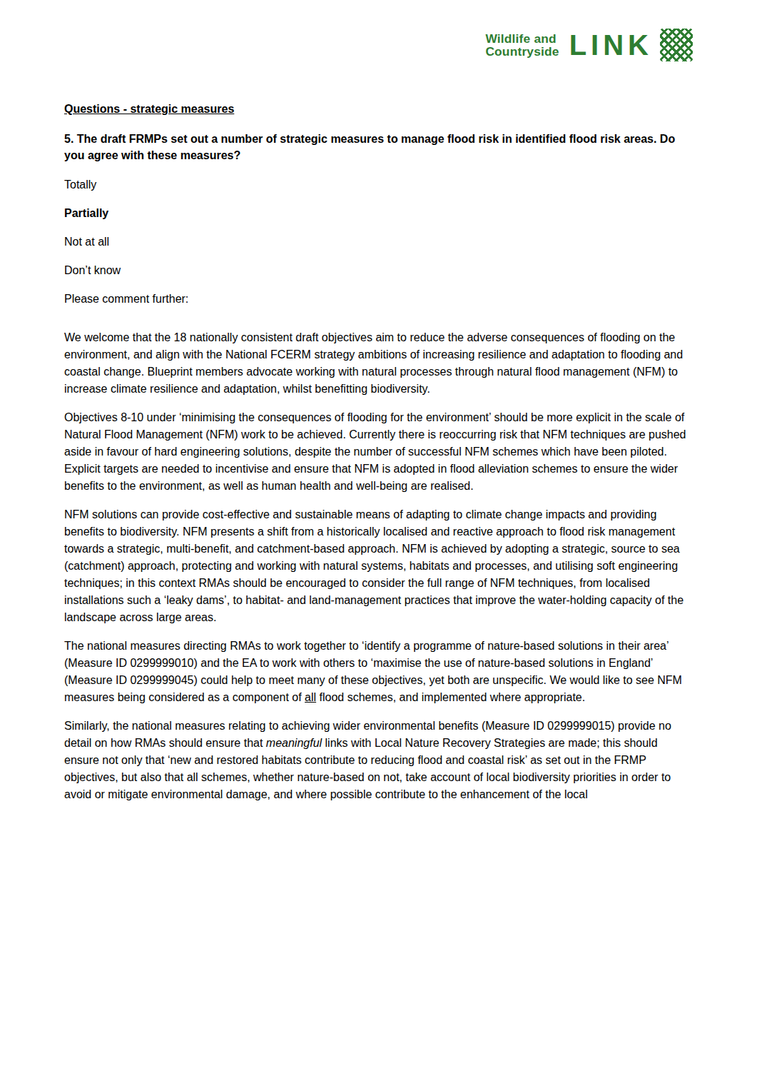Wildlife and
Countryside LINK
Questions - strategic measures
5. The draft FRMPs set out a number of strategic measures to manage flood risk in identified flood risk areas. Do you agree with these measures?
Totally
Partially
Not at all
Don’t know
Please comment further:
We welcome that the 18 nationally consistent draft objectives aim to reduce the adverse consequences of flooding on the environment, and align with the National FCERM strategy ambitions of increasing resilience and adaptation to flooding and coastal change. Blueprint members advocate working with natural processes through natural flood management (NFM) to increase climate resilience and adaptation, whilst benefitting biodiversity.
Objectives 8-10 under ‘minimising the consequences of flooding for the environment’ should be more explicit in the scale of Natural Flood Management (NFM) work to be achieved. Currently there is reoccurring risk that NFM techniques are pushed aside in favour of hard engineering solutions, despite the number of successful NFM schemes which have been piloted. Explicit targets are needed to incentivise and ensure that NFM is adopted in flood alleviation schemes to ensure the wider benefits to the environment, as well as human health and well-being are realised.
NFM solutions can provide cost-effective and sustainable means of adapting to climate change impacts and providing benefits to biodiversity. NFM presents a shift from a historically localised and reactive approach to flood risk management towards a strategic, multi-benefit, and catchment-based approach. NFM is achieved by adopting a strategic, source to sea (catchment) approach, protecting and working with natural systems, habitats and processes, and utilising soft engineering techniques; in this context RMAs should be encouraged to consider the full range of NFM techniques, from localised installations such a ‘leaky dams’, to habitat- and land-management practices that improve the water-holding capacity of the landscape across large areas.
The national measures directing RMAs to work together to ‘identify a programme of nature-based solutions in their area’ (Measure ID 0299999010) and the EA to work with others to ‘maximise the use of nature-based solutions in England’ (Measure ID 0299999045) could help to meet many of these objectives, yet both are unspecific. We would like to see NFM measures being considered as a component of all flood schemes, and implemented where appropriate.
Similarly, the national measures relating to achieving wider environmental benefits (Measure ID 0299999015) provide no detail on how RMAs should ensure that meaningful links with Local Nature Recovery Strategies are made; this should ensure not only that ‘new and restored habitats contribute to reducing flood and coastal risk’ as set out in the FRMP objectives, but also that all schemes, whether nature-based on not, take account of local biodiversity priorities in order to avoid or mitigate environmental damage, and where possible contribute to the enhancement of the local